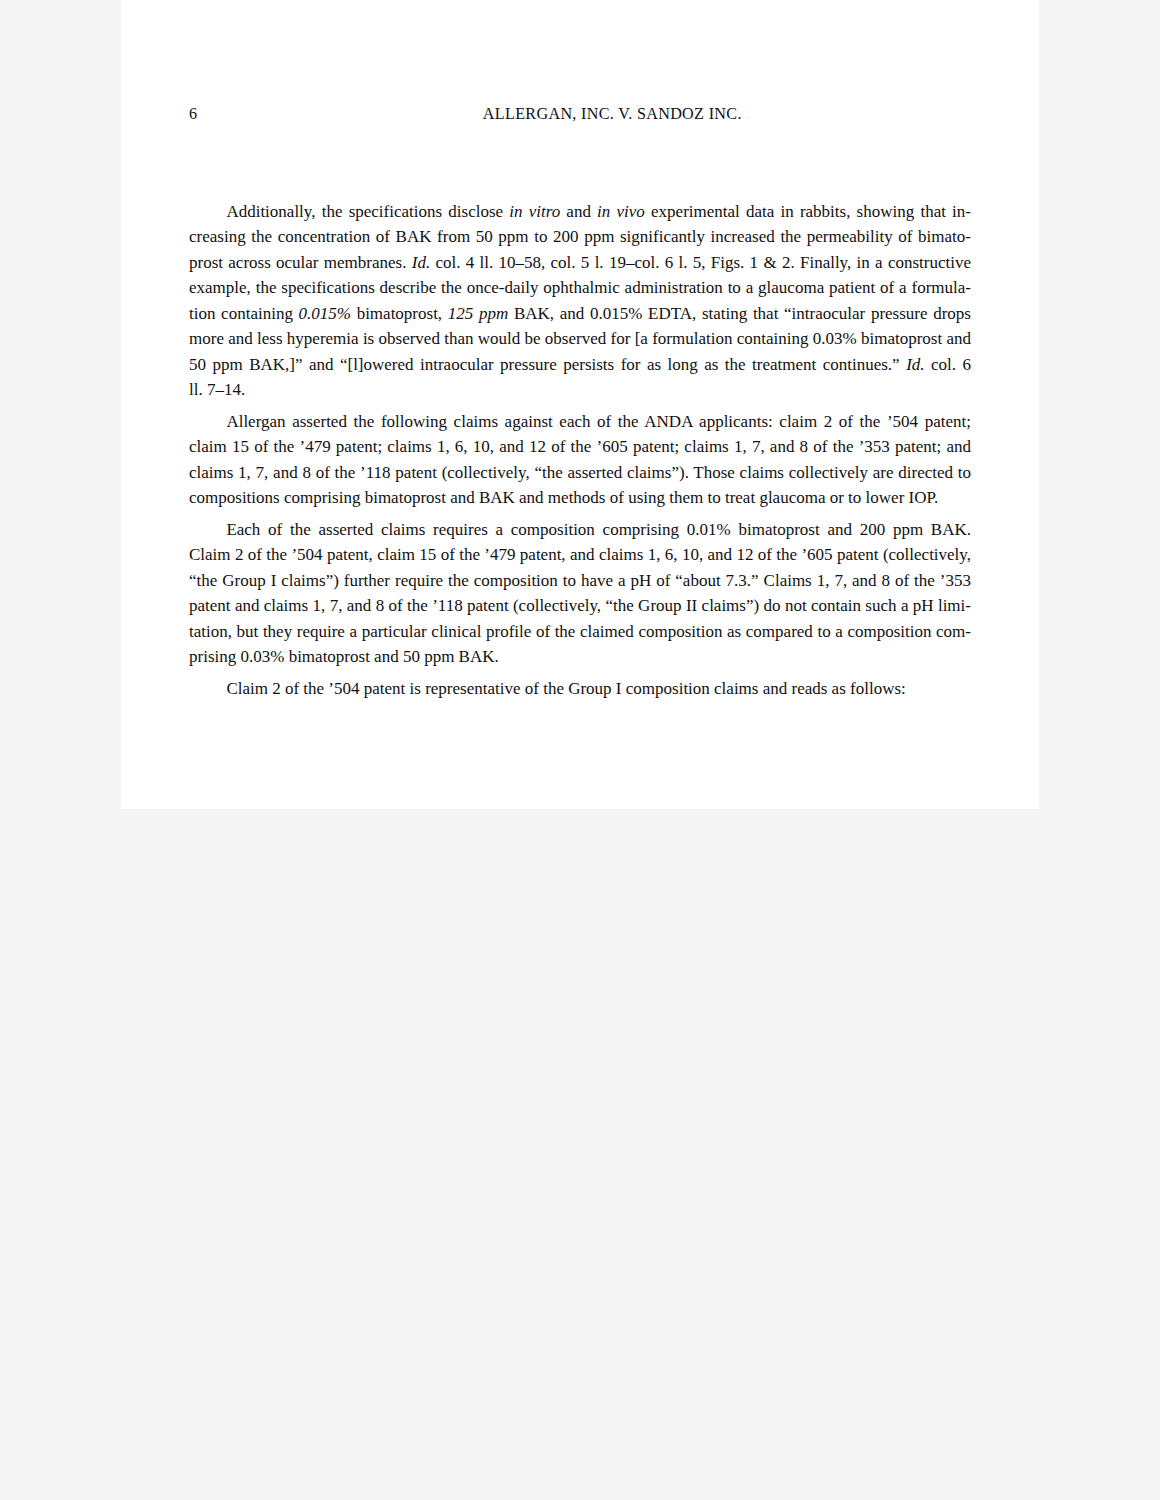6 Allergan, Inc. v. Sandoz Inc.
Additionally, the specifications disclose in vitro and in vivo experimental data in rabbits, showing that increasing the concentration of BAK from 50 ppm to 200 ppm significantly increased the permeability of bimatoprost across ocular membranes. Id. col. 4 ll. 10–58, col. 5 l. 19–col. 6 l. 5, Figs. 1 & 2. Finally, in a constructive example, the specifications describe the once-daily ophthalmic administration to a glaucoma patient of a formulation containing 0.015% bimatoprost, 125 ppm BAK, and 0.015% EDTA, stating that “intraocular pressure drops more and less hyperemia is observed than would be observed for [a formulation containing 0.03% bimatoprost and 50 ppm BAK,]” and “[l]owered intraocular pressure persists for as long as the treatment continues.” Id. col. 6 ll. 7–14.
Allergan asserted the following claims against each of the ANDA applicants: claim 2 of the ’504 patent; claim 15 of the ’479 patent; claims 1, 6, 10, and 12 of the ’605 patent; claims 1, 7, and 8 of the ’353 patent; and claims 1, 7, and 8 of the ’118 patent (collectively, “the asserted claims”). Those claims collectively are directed to compositions comprising bimatoprost and BAK and methods of using them to treat glaucoma or to lower IOP.
Each of the asserted claims requires a composition comprising 0.01% bimatoprost and 200 ppm BAK. Claim 2 of the ’504 patent, claim 15 of the ’479 patent, and claims 1, 6, 10, and 12 of the ’605 patent (collectively, “the Group I claims”) further require the composition to have a pH of “about 7.3.” Claims 1, 7, and 8 of the ’353 patent and claims 1, 7, and 8 of the ’118 patent (collectively, “the Group II claims”) do not contain such a pH limitation, but they require a particular clinical profile of the claimed composition as compared to a composition comprising 0.03% bimatoprost and 50 ppm BAK.
Claim 2 of the ’504 patent is representative of the Group I composition claims and reads as follows: